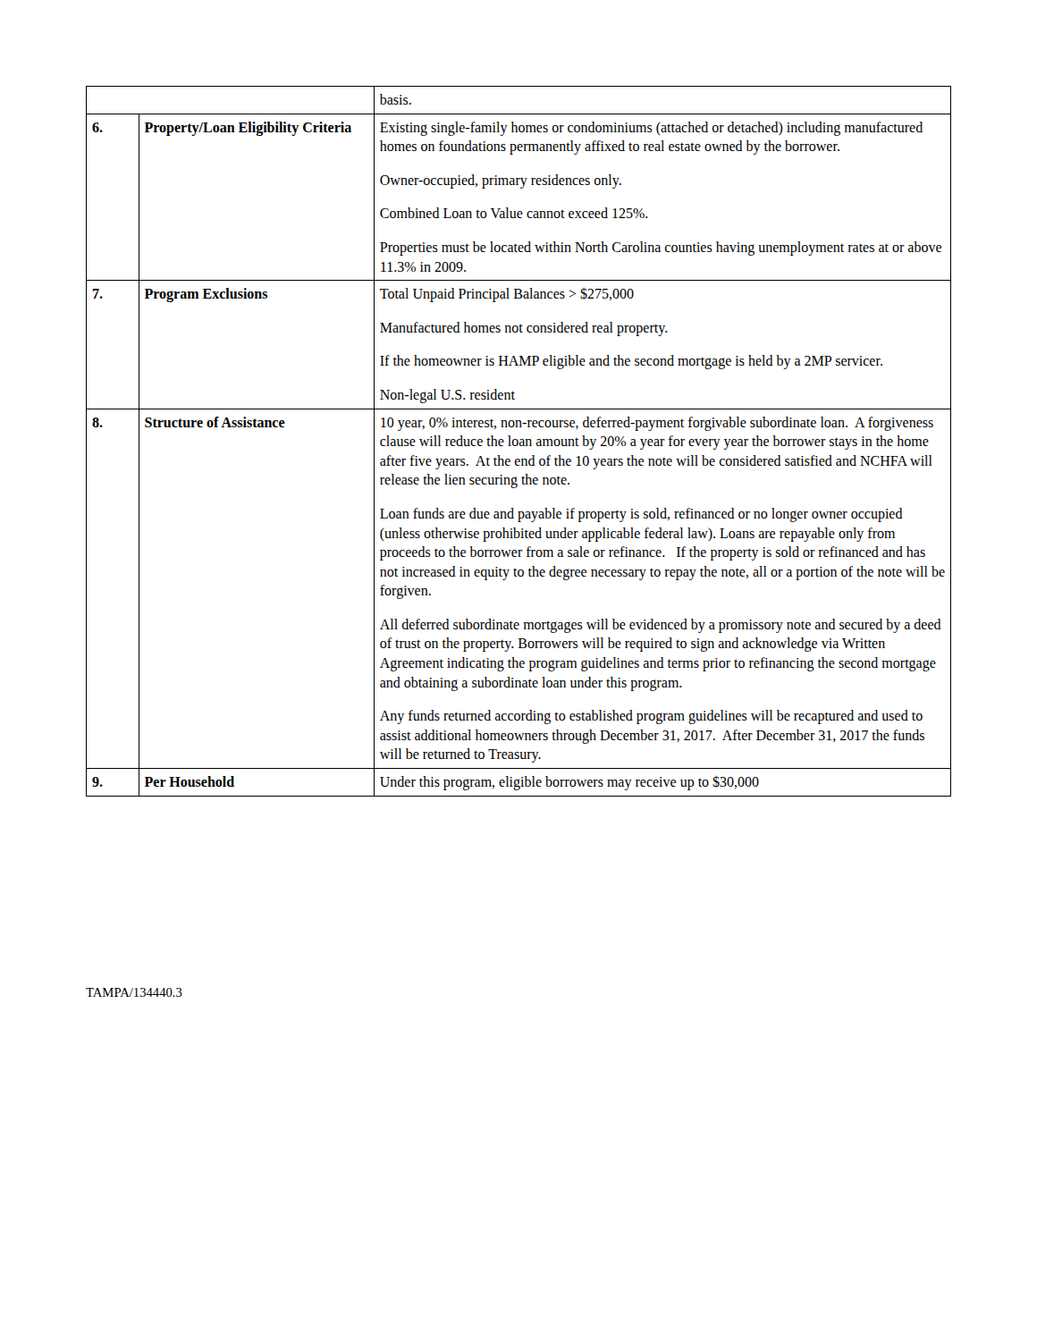| | | basis. |
| 6. | Property/Loan Eligibility Criteria | Existing single-family homes or condominiums (attached or detached) including manufactured homes on foundations permanently affixed to real estate owned by the borrower. Owner-occupied, primary residences only. Combined Loan to Value cannot exceed 125%. Properties must be located within North Carolina counties having unemployment rates at or above 11.3% in 2009. |
| 7. | Program Exclusions | Total Unpaid Principal Balances > $275,000 Manufactured homes not considered real property. If the homeowner is HAMP eligible and the second mortgage is held by a 2MP servicer. Non-legal U.S. resident |
| 8. | Structure of Assistance | 10 year, 0% interest, non-recourse, deferred-payment forgivable subordinate loan. A forgiveness clause will reduce the loan amount by 20% a year for every year the borrower stays in the home after five years. At the end of the 10 years the note will be considered satisfied and NCHFA will release the lien securing the note. Loan funds are due and payable if property is sold, refinanced or no longer owner occupied (unless otherwise prohibited under applicable federal law). Loans are repayable only from proceeds to the borrower from a sale or refinance. If the property is sold or refinanced and has not increased in equity to the degree necessary to repay the note, all or a portion of the note will be forgiven. All deferred subordinate mortgages will be evidenced by a promissory note and secured by a deed of trust on the property. Borrowers will be required to sign and acknowledge via Written Agreement indicating the program guidelines and terms prior to refinancing the second mortgage and obtaining a subordinate loan under this program. Any funds returned according to established program guidelines will be recaptured and used to assist additional homeowners through December 31, 2017. After December 31, 2017 the funds will be returned to Treasury. |
| 9. | Per Household | Under this program, eligible borrowers may receive up to $30,000 |
TAMPA/134440.3